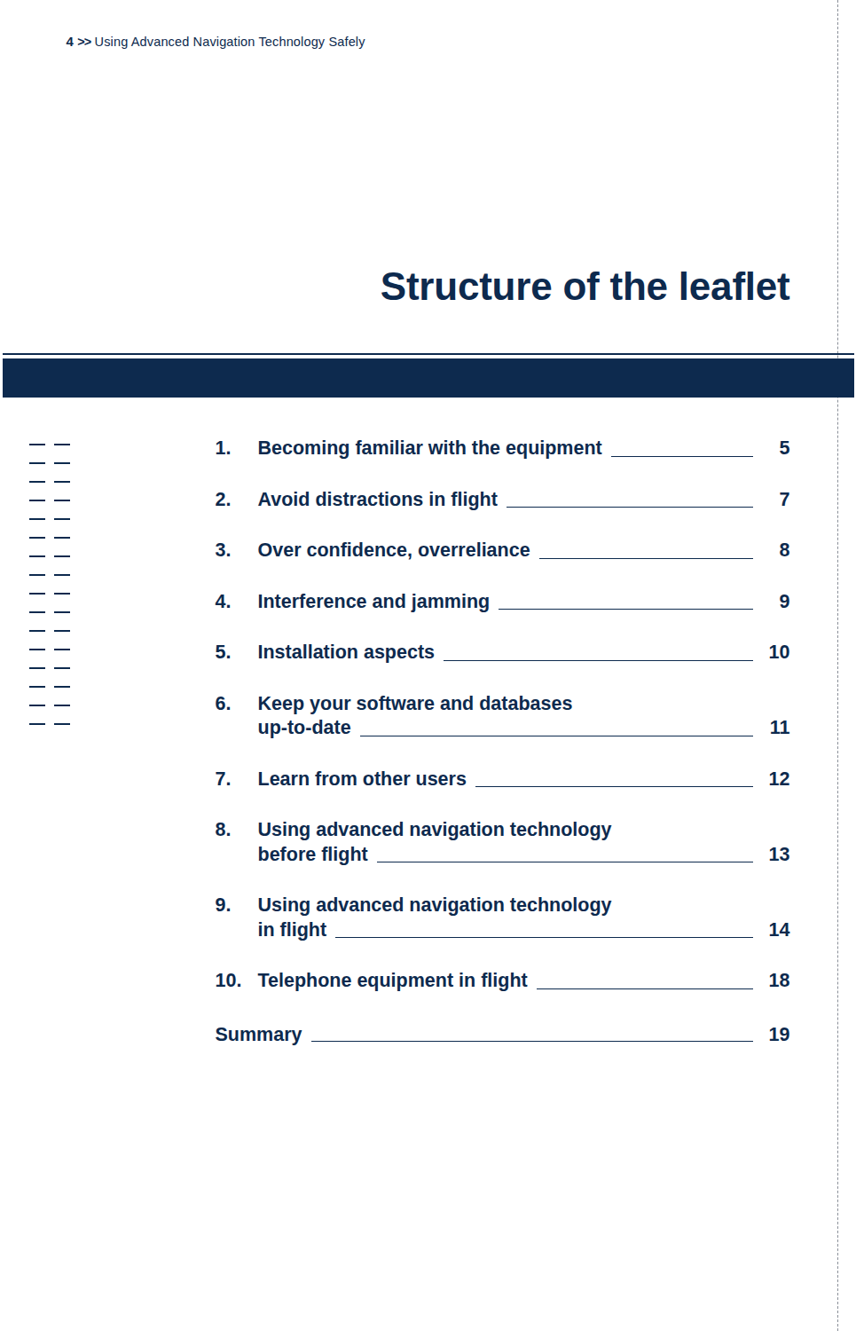4 >> Using Advanced Navigation Technology Safely
Structure of the leaflet
1. Becoming familiar with the equipment 5
2. Avoid distractions in flight 7
3. Over confidence, overreliance 8
4. Interference and jamming 9
5. Installation aspects 10
6. Keep your software and databases
up-to-date 11
7. Learn from other users 12
8. Using advanced navigation technology
before flight 13
9. Using advanced navigation technology
in flight 14
10. Telephone equipment in flight 18
Summary 19